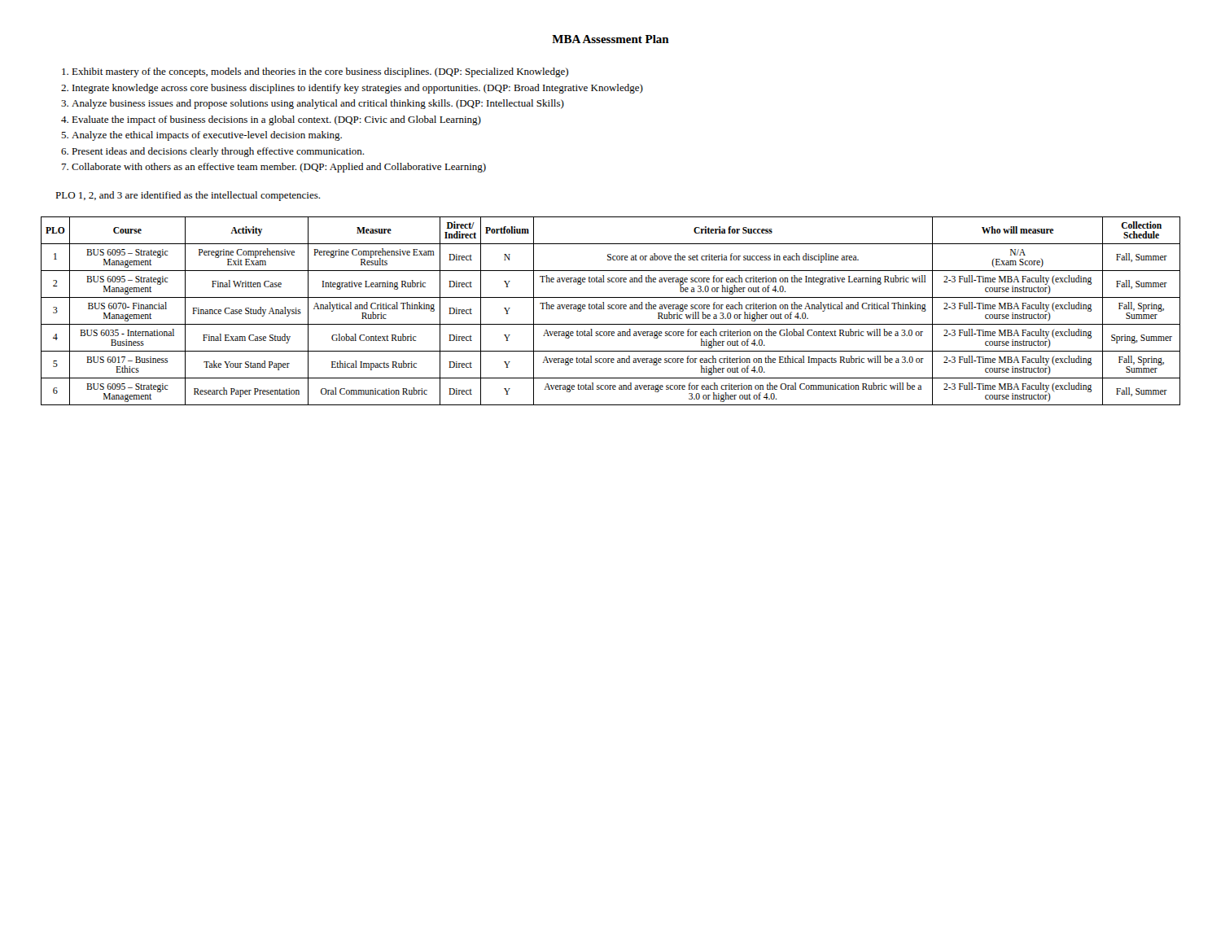MBA Assessment Plan
Exhibit mastery of the concepts, models and theories in the core business disciplines. (DQP: Specialized Knowledge)
Integrate knowledge across core business disciplines to identify key strategies and opportunities. (DQP: Broad Integrative Knowledge)
Analyze business issues and propose solutions using analytical and critical thinking skills. (DQP: Intellectual Skills)
Evaluate the impact of business decisions in a global context. (DQP: Civic and Global Learning)
Analyze the ethical impacts of executive-level decision making.
Present ideas and decisions clearly through effective communication.
Collaborate with others as an effective team member. (DQP: Applied and Collaborative Learning)
PLO 1, 2, and 3 are identified as the intellectual competencies.
| PLO | Course | Activity | Measure | Direct/ Indirect | Portfolium | Criteria for Success | Who will measure | Collection Schedule |
| --- | --- | --- | --- | --- | --- | --- | --- | --- |
| 1 | BUS 6095 – Strategic Management | Peregrine Comprehensive Exit Exam | Peregrine Comprehensive Exam Results | Direct | N | Score at or above the set criteria for success in each discipline area. | N/A (Exam Score) | Fall, Summer |
| 2 | BUS 6095 – Strategic Management | Final Written Case | Integrative Learning Rubric | Direct | Y | The average total score and the average score for each criterion on the Integrative Learning Rubric will be a 3.0 or higher out of 4.0. | 2-3 Full-Time MBA Faculty (excluding course instructor) | Fall, Summer |
| 3 | BUS 6070- Financial Management | Finance Case Study Analysis | Analytical and Critical Thinking Rubric | Direct | Y | The average total score and the average score for each criterion on the Analytical and Critical Thinking Rubric will be a 3.0 or higher out of 4.0. | 2-3 Full-Time MBA Faculty (excluding course instructor) | Fall, Spring, Summer |
| 4 | BUS 6035 - International Business | Final Exam Case Study | Global Context Rubric | Direct | Y | Average total score and average score for each criterion on the Global Context Rubric will be a 3.0 or higher out of 4.0. | 2-3 Full-Time MBA Faculty (excluding course instructor) | Spring, Summer |
| 5 | BUS 6017 – Business Ethics | Take Your Stand Paper | Ethical Impacts Rubric | Direct | Y | Average total score and average score for each criterion on the Ethical Impacts Rubric will be a 3.0 or higher out of 4.0. | 2-3 Full-Time MBA Faculty (excluding course instructor) | Fall, Spring, Summer |
| 6 | BUS 6095 – Strategic Management | Research Paper Presentation | Oral Communication Rubric | Direct | Y | Average total score and average score for each criterion on the Oral Communication Rubric will be a 3.0 or higher out of 4.0. | 2-3 Full-Time MBA Faculty (excluding course instructor) | Fall, Summer |